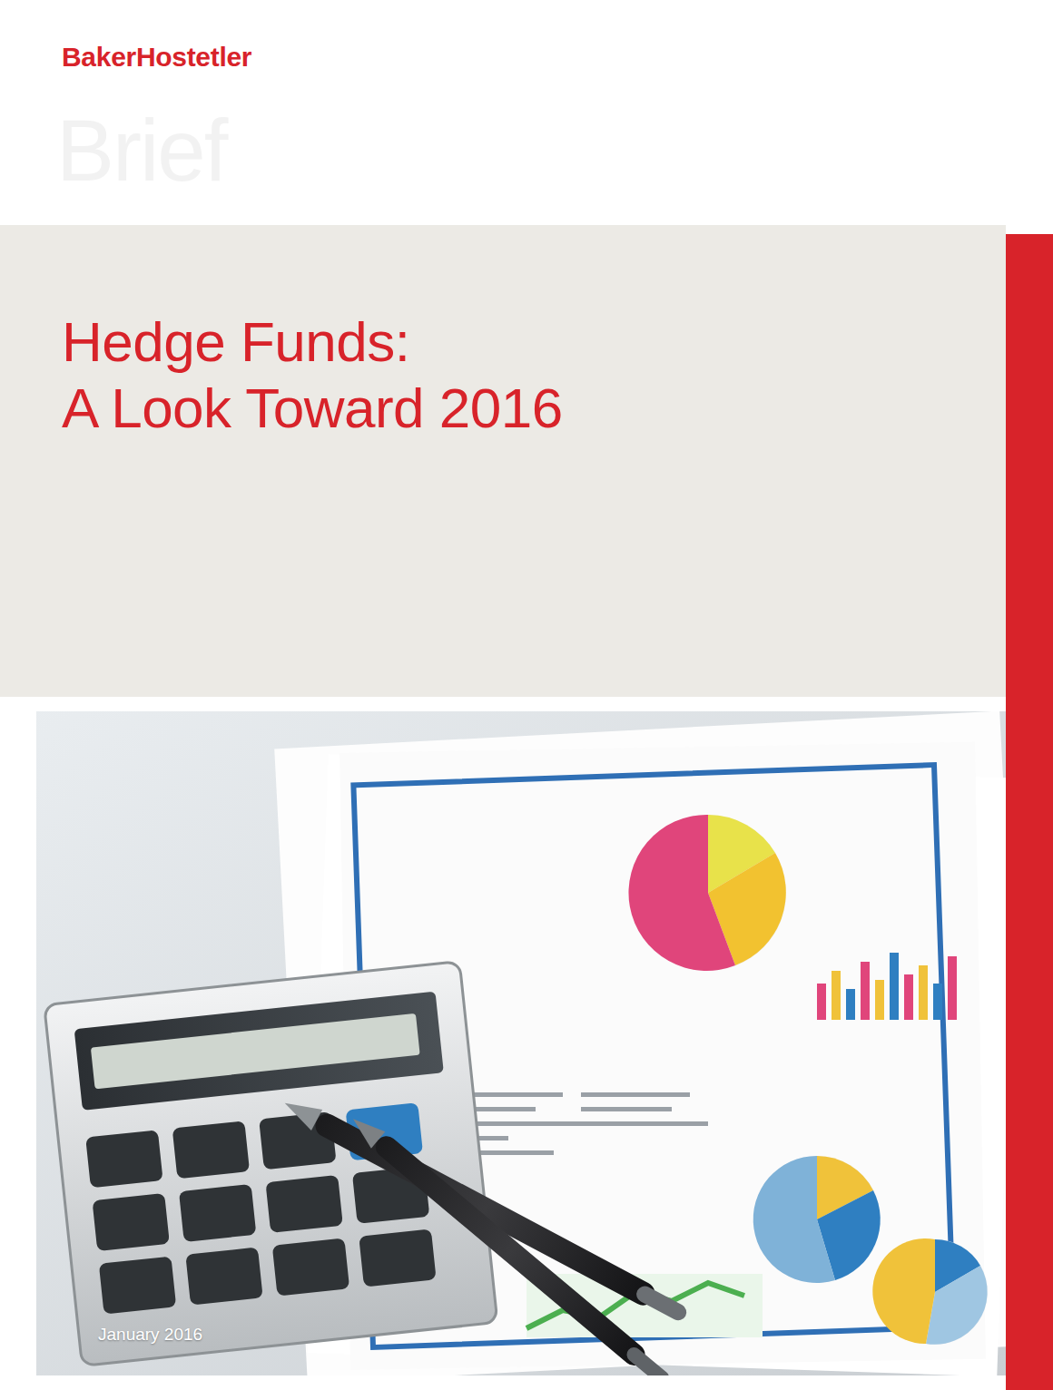BakerHostetler
Brief
Hedge Funds:
A Look Toward 2016
January 2016